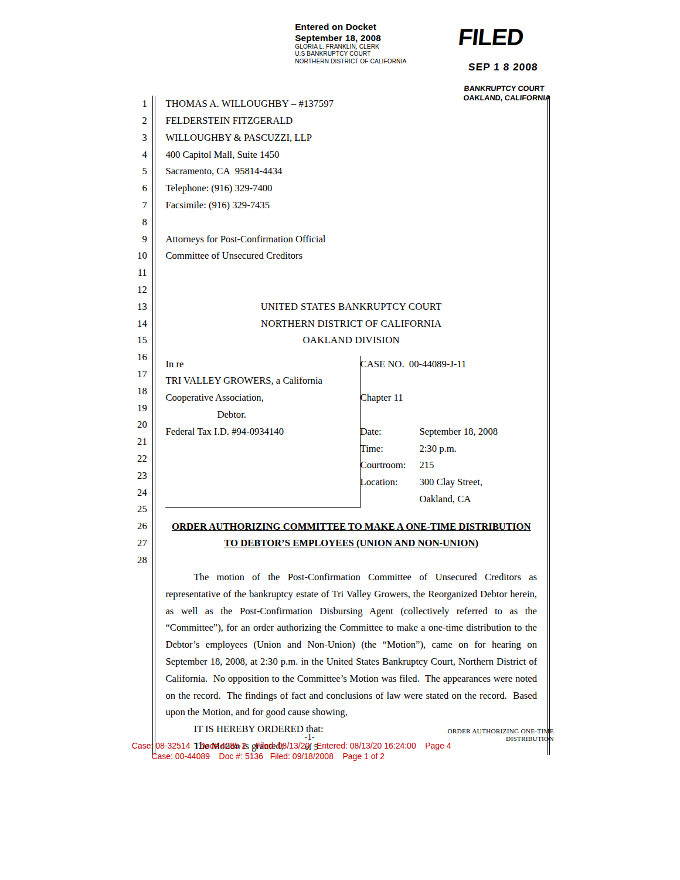Entered on Docket
September 18, 2008
GLORIA L. FRANKLIN, CLERK
U.S BANKRUPTCY COURT
NORTHERN DISTRICT OF CALIFORNIA
FILED
SEP 1 8 2008
BANKRUPTCY COURT
OAKLAND, CALIFORNIA
1
2
3
4
5
6
7
8
9
10
11
12
13
14
15
16
17
18
19
20
21
22
23
24
25
26
27
28
THOMAS A. WILLOUGHBY – #137597
FELDERSTEIN FITZGERALD
WILLOUGHBY & PASCUZZI, LLP
400 Capitol Mall, Suite 1450
Sacramento, CA 95814-4434
Telephone: (916) 329-7400
Facsimile: (916) 329-7435
Attorneys for Post-Confirmation Official
Committee of Unsecured Creditors
UNITED STATES BANKRUPTCY COURT
NORTHERN DISTRICT OF CALIFORNIA
OAKLAND DIVISION
| In re TRI VALLEY GROWERS, a California Cooperative Association, Debtor. Federal Tax I.D. #94-0934140 | CASE NO. 00-44089-J-11 Chapter 11 Date: September 18, 2008 Time: 2:30 p.m. Courtroom: 215 Location: 300 Clay Street, Oakland, CA |
ORDER AUTHORIZING COMMITTEE TO MAKE A ONE-TIME DISTRIBUTION
TO DEBTOR’S EMPLOYEES (UNION AND NON-UNION)
The motion of the Post-Confirmation Committee of Unsecured Creditors as representative of the bankruptcy estate of Tri Valley Growers, the Reorganized Debtor herein, as well as the Post-Confirmation Disbursing Agent (collectively referred to as the “Committee”), for an order authorizing the Committee to make a one-time distribution to the Debtor’s employees (Union and Non-Union) (the “Motion”), came on for hearing on September 18, 2008, at 2:30 p.m. in the United States Bankruptcy Court, Northern District of California. No opposition to the Committee’s Motion was filed. The appearances were noted on the record. The findings of fact and conclusions of law were stated on the record. Based upon the Motion, and for good cause showing,
IT IS HEREBY ORDERED that:
1. The Motion is granted;
ORDER AUTHORIZING ONE-TIME
DISTRIBUTION
Case: 08-32514 Doc# 4285-2 Filed: 08/13/20 Entered: 08/13/20 16:24:00 Page 4
Case: 00-44089 Doc #: 5136 Filed: 09/18/2008 Page 1 of 2
-1-
of 5